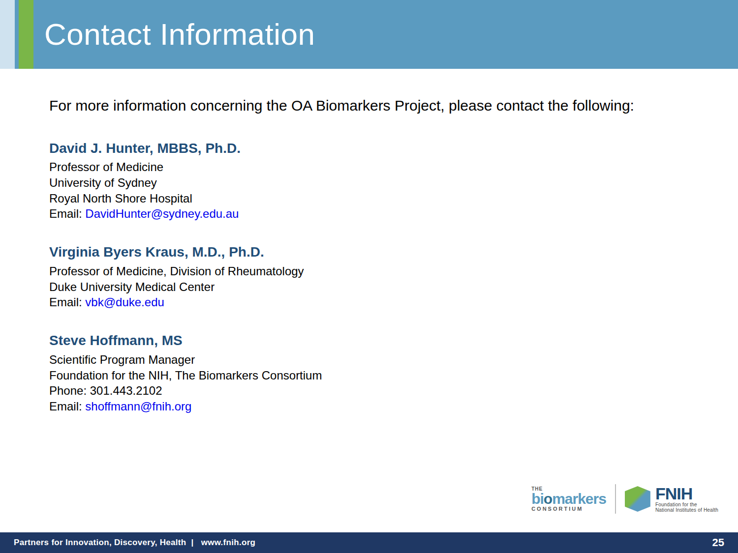Contact Information
For more information concerning the OA Biomarkers Project, please contact the following:
David J. Hunter, MBBS, Ph.D.
Professor of Medicine
University of Sydney
Royal North Shore Hospital
Email: DavidHunter@sydney.edu.au
Virginia Byers Kraus, M.D., Ph.D.
Professor of Medicine, Division of Rheumatology
Duke University Medical Center
Email: vbk@duke.edu
Steve Hoffmann, MS
Scientific Program Manager
Foundation for the NIH, The Biomarkers Consortium
Phone: 301.443.2102
Email: shoffmann@fnih.org
THE
biomarkers
CONSORTIUM
FNIH
Foundation for the
National Institutes of Health
Partners for Innovation, Discovery, Health | www.fnih.org 25